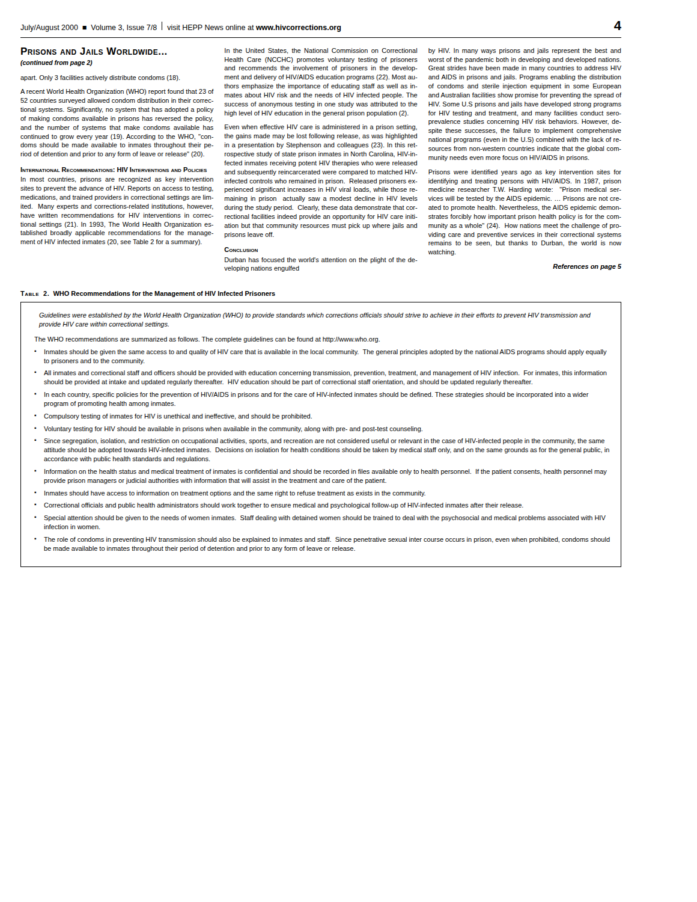July/August 2000 ■ Volume 3, Issue 7/8
visit HEPP News online at www.hivcorrections.org
4
Prisons and Jails Worldwide...
(continued from page 2)
apart. Only 3 facilities actively distribute condoms (18).
A recent World Health Organization (WHO) report found that 23 of 52 countries surveyed allowed condom distribution in their correctional systems. Significantly, no system that has adopted a policy of making condoms available in prisons has reversed the policy, and the number of systems that make condoms available has continued to grow every year (19). According to the WHO, "condoms should be made available to inmates throughout their period of detention and prior to any form of leave or release" (20).
International Recommendations: HIV Interventions and Policies
In most countries, prisons are recognized as key intervention sites to prevent the advance of HIV. Reports on access to testing, medications, and trained providers in correctional settings are limited. Many experts and corrections-related institutions, however, have written recommendations for HIV interventions in correctional settings (21). In 1993, The World Health Organization established broadly applicable recommendations for the management of HIV infected inmates (20, see Table 2 for a summary).
In the United States, the National Commission on Correctional Health Care (NCCHC) promotes voluntary testing of prisoners and recommends the involvement of prisoners in the development and delivery of HIV/AIDS education programs (22). Most authors emphasize the importance of educating staff as well as inmates about HIV risk and the needs of HIV infected people. The success of anonymous testing in one study was attributed to the high level of HIV education in the general prison population (2).
Even when effective HIV care is administered in a prison setting, the gains made may be lost following release, as was highlighted in a presentation by Stephenson and colleagues (23). In this retrospective study of state prison inmates in North Carolina, HIV-infected inmates receiving potent HIV therapies who were released and subsequently reincarcerated were compared to matched HIV-infected controls who remained in prison. Released prisoners experienced significant increases in HIV viral loads, while those remaining in prison actually saw a modest decline in HIV levels during the study period. Clearly, these data demonstrate that correctional facilities indeed provide an opportunity for HIV care initiation but that community resources must pick up where jails and prisons leave off.
Conclusion
Durban has focused the world's attention on the plight of the developing nations engulfed
by HIV. In many ways prisons and jails represent the best and worst of the pandemic both in developing and developed nations. Great strides have been made in many countries to address HIV and AIDS in prisons and jails. Programs enabling the distribution of condoms and sterile injection equipment in some European and Australian facilities show promise for preventing the spread of HIV. Some U.S prisons and jails have developed strong programs for HIV testing and treatment, and many facilities conduct seroprevalence studies concerning HIV risk behaviors. However, despite these successes, the failure to implement comprehensive national programs (even in the U.S) combined with the lack of resources from non-western countries indicate that the global community needs even more focus on HIV/AIDS in prisons.
Prisons were identified years ago as key intervention sites for identifying and treating persons with HIV/AIDS. In 1987, prison medicine researcher T.W. Harding wrote: "Prison medical services will be tested by the AIDS epidemic. … Prisons are not created to promote health. Nevertheless, the AIDS epidemic demonstrates forcibly how important prison health policy is for the community as a whole" (24). How nations meet the challenge of providing care and preventive services in their correctional systems remains to be seen, but thanks to Durban, the world is now watching.
References on page 5
Table 2. WHO Recommendations for the Management of HIV Infected Prisoners
Guidelines were established by the World Health Organization (WHO) to provide standards which corrections officials should strive to achieve in their efforts to prevent HIV transmission and provide HIV care within correctional settings.
The WHO recommendations are summarized as follows. The complete guidelines can be found at http://www.who.org.
Inmates should be given the same access to and quality of HIV care that is available in the local community. The general principles adopted by the national AIDS programs should apply equally to prisoners and to the community.
All inmates and correctional staff and officers should be provided with education concerning transmission, prevention, treatment, and management of HIV infection. For inmates, this information should be provided at intake and updated regularly thereafter. HIV education should be part of correctional staff orientation, and should be updated regularly thereafter.
In each country, specific policies for the prevention of HIV/AIDS in prisons and for the care of HIV-infected inmates should be defined. These strategies should be incorporated into a wider program of promoting health among inmates.
Compulsory testing of inmates for HIV is unethical and ineffective, and should be prohibited.
Voluntary testing for HIV should be available in prisons when available in the community, along with pre- and post-test counseling.
Since segregation, isolation, and restriction on occupational activities, sports, and recreation are not considered useful or relevant in the case of HIV-infected people in the community, the same attitude should be adopted towards HIV-infected inmates. Decisions on isolation for health conditions should be taken by medical staff only, and on the same grounds as for the general public, in accordance with public health standards and regulations.
Information on the health status and medical treatment of inmates is confidential and should be recorded in files available only to health personnel. If the patient consents, health personnel may provide prison managers or judicial authorities with information that will assist in the treatment and care of the patient.
Inmates should have access to information on treatment options and the same right to refuse treatment as exists in the community.
Correctional officials and public health administrators should work together to ensure medical and psychological follow-up of HIV-infected inmates after their release.
Special attention should be given to the needs of women inmates. Staff dealing with detained women should be trained to deal with the psychosocial and medical problems associated with HIV infection in women.
The role of condoms in preventing HIV transmission should also be explained to inmates and staff. Since penetrative sexual inter course occurs in prison, even when prohibited, condoms should be made available to inmates throughout their period of detention and prior to any form of leave or release.